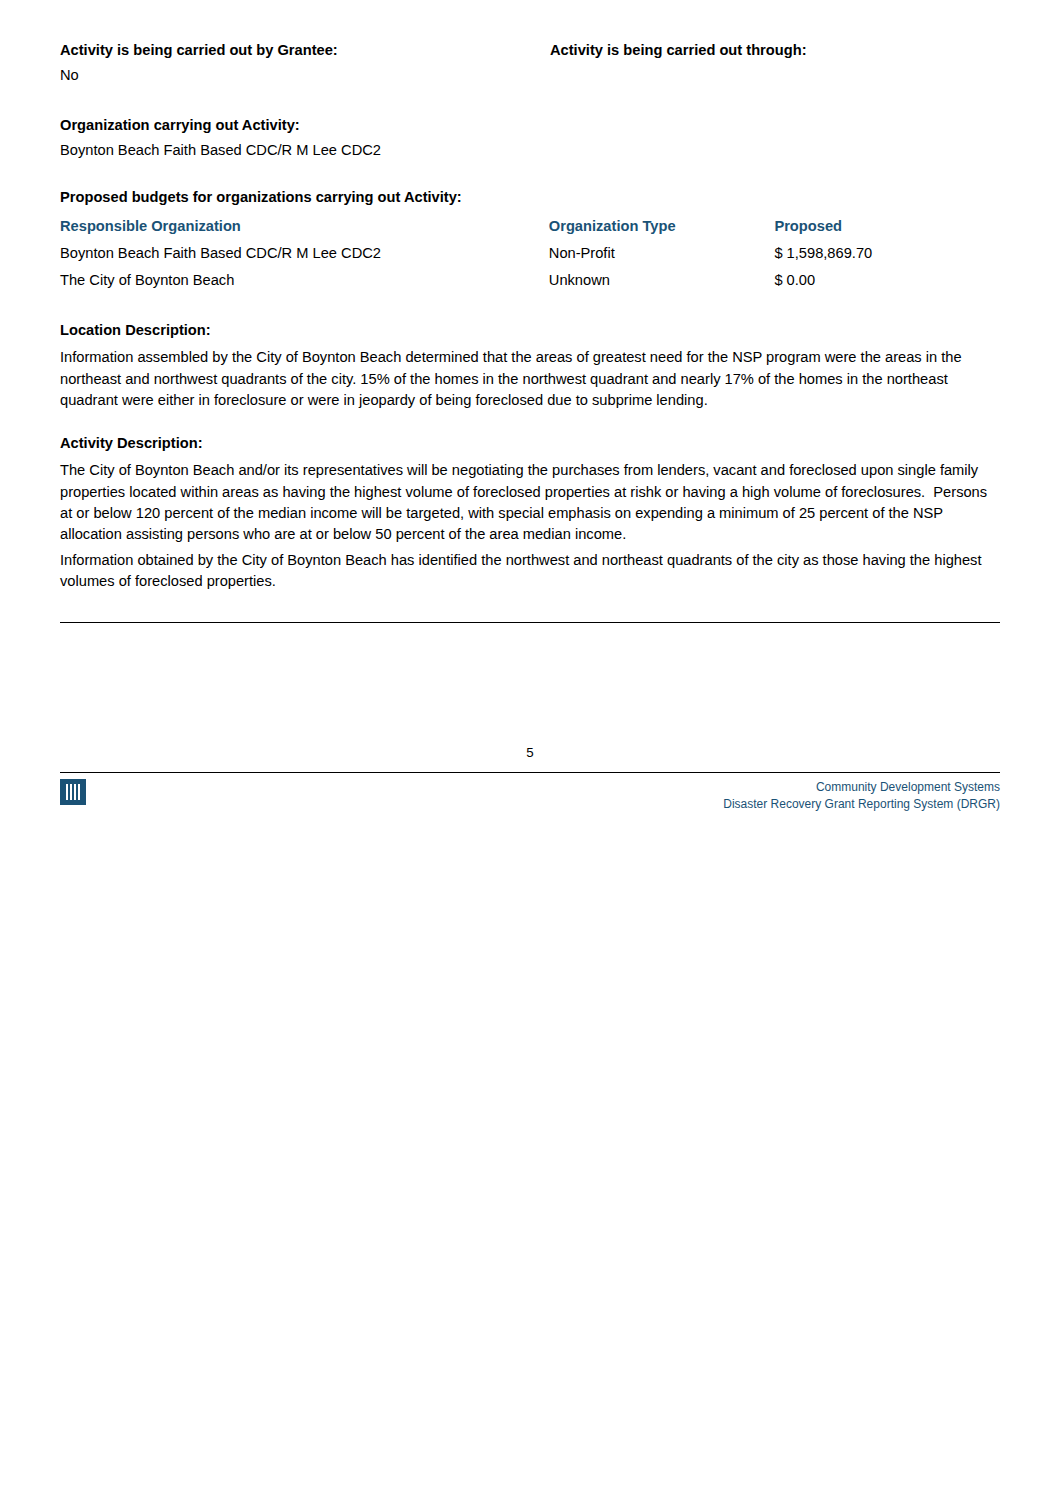Activity is being carried out by Grantee:
No
Activity is being carried out through:
Organization carrying out Activity:
Boynton Beach Faith Based CDC/R M Lee CDC2
Proposed budgets for organizations carrying out Activity:
| Responsible Organization | Organization Type | Proposed |
| --- | --- | --- |
| Boynton Beach Faith Based CDC/R M Lee CDC2 | Non-Profit | $ 1,598,869.70 |
| The City of Boynton Beach | Unknown | $ 0.00 |
Location Description:
Information assembled by the City of Boynton Beach determined that the areas of greatest need for the NSP program were the areas in the northeast and northwest quadrants of the city. 15% of the homes in the northwest quadrant and nearly 17% of the homes in the northeast quadrant were either in foreclosure or were in jeopardy of being foreclosed due to subprime lending.
Activity Description:
The City of Boynton Beach and/or its representatives will be negotiating the purchases from lenders, vacant and foreclosed upon single family properties located within areas as having the highest volume of foreclosed properties at rishk or having a high volume of foreclosures. Persons at or below 120 percent of the median income will be targeted, with special emphasis on expending a minimum of 25 percent of the NSP allocation assisting persons who are at or below 50 percent of the area median income.
Information obtained by the City of Boynton Beach has identified the northwest and northeast quadrants of the city as those having the highest volumes of foreclosed properties.
5
Community Development Systems
Disaster Recovery Grant Reporting System (DRGR)